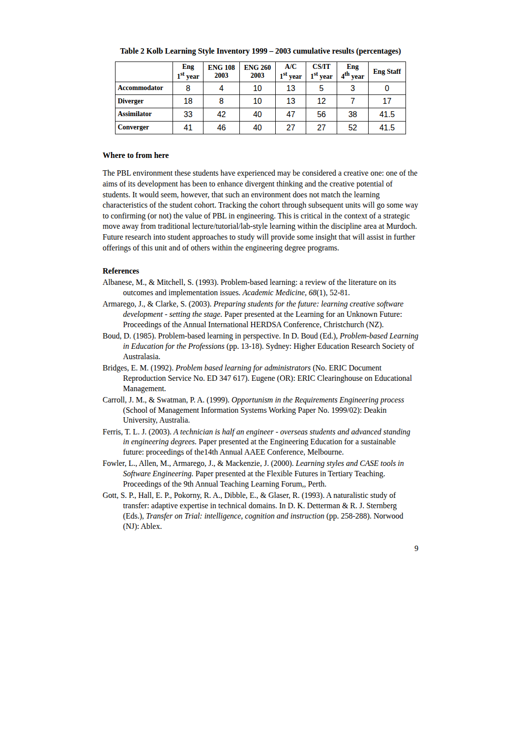Table 2 Kolb Learning Style Inventory 1999 – 2003 cumulative results (percentages)
| | Eng 1 st year | ENG 108 2003 | ENG 260 2003 | A/C 1 st year | CS/IT 1 st year | Eng 4 th year | Eng Staff |
| --- | --- | --- | --- | --- | --- | --- | --- |
| Accommodator | 8 | 4 | 10 | 13 | 5 | 3 | 0 |
| Diverger | 18 | 8 | 10 | 13 | 12 | 7 | 17 |
| Assimilator | 33 | 42 | 40 | 47 | 56 | 38 | 41.5 |
| Converger | 41 | 46 | 40 | 27 | 27 | 52 | 41.5 |
Where to from here
The PBL environment these students have experienced may be considered a creative one: one of the aims of its development has been to enhance divergent thinking and the creative potential of students. It would seem, however, that such an environment does not match the learning characteristics of the student cohort. Tracking the cohort through subsequent units will go some way to confirming (or not) the value of PBL in engineering. This is critical in the context of a strategic move away from traditional lecture/tutorial/lab-style learning within the discipline area at Murdoch. Future research into student approaches to study will provide some insight that will assist in further offerings of this unit and of others within the engineering degree programs.
References
Albanese, M., & Mitchell, S. (1993). Problem-based learning: a review of the literature on its outcomes and implementation issues. Academic Medicine, 68(1), 52-81.
Armarego, J., & Clarke, S. (2003). Preparing students for the future: learning creative software development - setting the stage. Paper presented at the Learning for an Unknown Future: Proceedings of the Annual International HERDSA Conference, Christchurch (NZ).
Boud, D. (1985). Problem-based learning in perspective. In D. Boud (Ed.), Problem-based Learning in Education for the Professions (pp. 13-18). Sydney: Higher Education Research Society of Australasia.
Bridges, E. M. (1992). Problem based learning for administrators (No. ERIC Document Reproduction Service No. ED 347 617). Eugene (OR): ERIC Clearinghouse on Educational Management.
Carroll, J. M., & Swatman, P. A. (1999). Opportunism in the Requirements Engineering process (School of Management Information Systems Working Paper No. 1999/02): Deakin University, Australia.
Ferris, T. L. J. (2003). A technician is half an engineer - overseas students and advanced standing in engineering degrees. Paper presented at the Engineering Education for a sustainable future: proceedings of the14th Annual AAEE Conference, Melbourne.
Fowler, L., Allen, M., Armarego, J., & Mackenzie, J. (2000). Learning styles and CASE tools in Software Engineering. Paper presented at the Flexible Futures in Tertiary Teaching. Proceedings of the 9th Annual Teaching Learning Forum,, Perth.
Gott, S. P., Hall, E. P., Pokorny, R. A., Dibble, E., & Glaser, R. (1993). A naturalistic study of transfer: adaptive expertise in technical domains. In D. K. Detterman & R. J. Sternberg (Eds.), Transfer on Trial: intelligence, cognition and instruction (pp. 258-288). Norwood (NJ): Ablex.
9